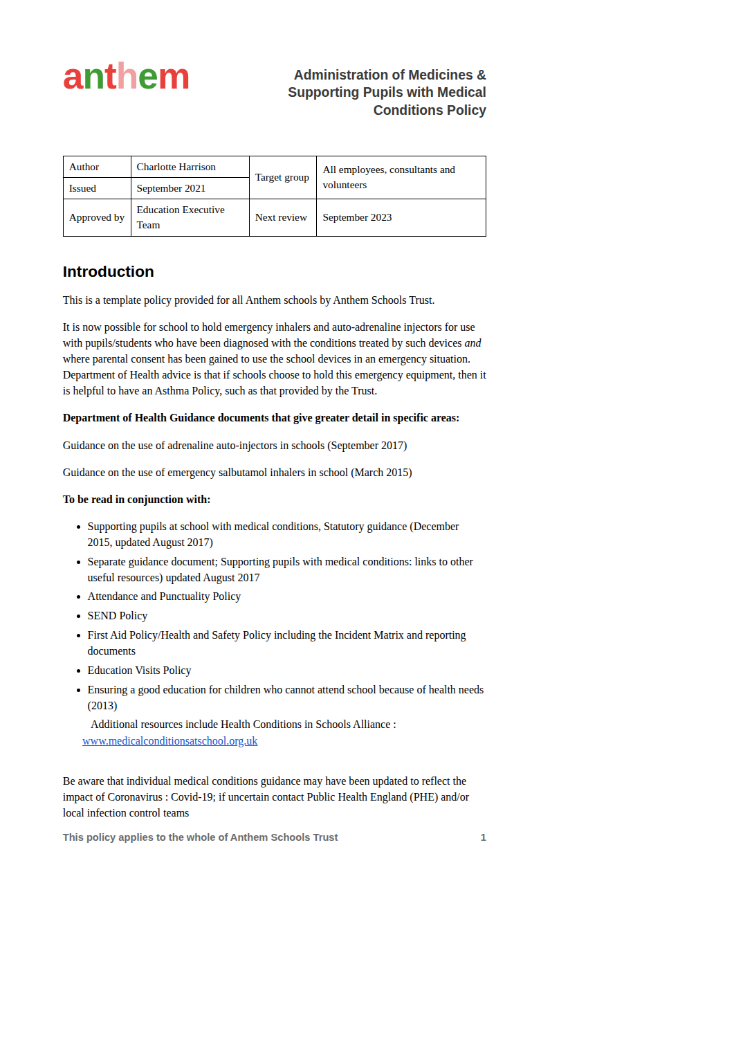anthem
Administration of Medicines & Supporting Pupils with Medical Conditions Policy
| Author | Charlotte Harrison | Target group | All employees, consultants and volunteers |
| Issued | September 2021 |
| Approved by | Education Executive Team | Next review | September 2023 |
Introduction
This is a template policy provided for all Anthem schools by Anthem Schools Trust.
It is now possible for school to hold emergency inhalers and auto-adrenaline injectors for use with pupils/students who have been diagnosed with the conditions treated by such devices and where parental consent has been gained to use the school devices in an emergency situation. Department of Health advice is that if schools choose to hold this emergency equipment, then it is helpful to have an Asthma Policy, such as that provided by the Trust.
Department of Health Guidance documents that give greater detail in specific areas:
Guidance on the use of adrenaline auto-injectors in schools (September 2017)
Guidance on the use of emergency salbutamol inhalers in school (March 2015)
To be read in conjunction with:
Supporting pupils at school with medical conditions, Statutory guidance (December 2015, updated August 2017)
Separate guidance document; Supporting pupils with medical conditions: links to other useful resources) updated August 2017
Attendance and Punctuality Policy
SEND Policy
First Aid Policy/Health and Safety Policy including the Incident Matrix and reporting documents
Education Visits Policy
Ensuring a good education for children who cannot attend school because of health needs (2013)
Additional resources include Health Conditions in Schools Alliance :
www.medicalconditionsatschool.org.uk
Be aware that individual medical conditions guidance may have been updated to reflect the impact of Coronavirus : Covid-19; if uncertain contact Public Health England (PHE) and/or local infection control teams
This policy applies to the whole of Anthem Schools Trust 1